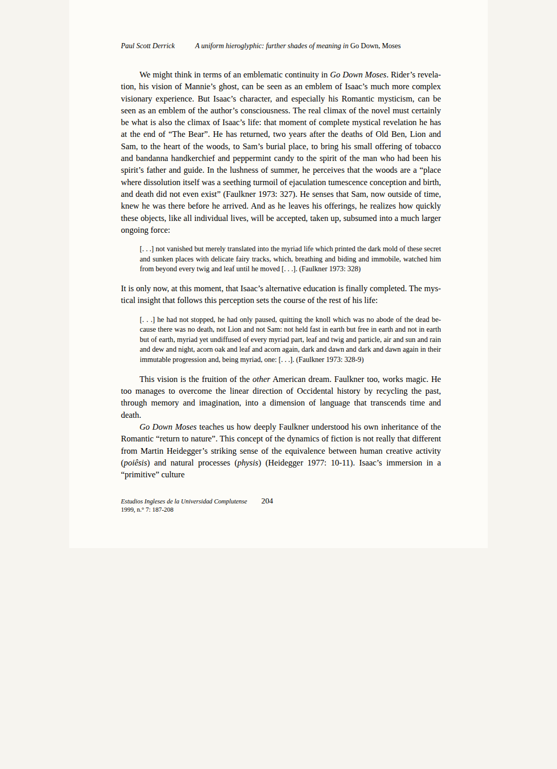Paul Scott Derrick A uniform hieroglyphic: further shades of meaning in Go Down, Moses
We might think in terms of an emblematic continuity in Go Down Moses. Rider’s revelation, his vision of Mannie’s ghost, can be seen as an emblem of Isaac’s much more complex visionary experience. But Isaac’s character, and especially his Romantic mysticism, can be seen as an emblem of the author’s consciousness. The real climax of the novel must certainly be what is also the climax of Isaac’s life: that moment of complete mystical revelation he has at the end of “The Bear”. He has returned, two years after the deaths of Old Ben, Lion and Sam, to the heart of the woods, to Sam’s burial place, to bring his small offering of tobacco and bandanna handkerchief and peppermint candy to the spirit of the man who had been his spirit’s father and guide. In the lushness of summer, he perceives that the woods are a “place where dissolution itself was a seething turmoil of ejaculation tumescence conception and birth, and death did not even exist” (Faulkner 1973: 327). He senses that Sam, now outside of time, knew he was there before he arrived. And as he leaves his offerings, he realizes how quickly these objects, like all individual lives, will be accepted, taken up, subsumed into a much larger ongoing force:
[. . .] not vanished but merely translated into the myriad life which printed the dark mold of these secret and sunken places with delicate fairy tracks, which, breathing and biding and immobile, watched him from beyond every twig and leaf until he moved [. . .]. (Faulkner 1973: 328)
It is only now, at this moment, that Isaac’s alternative education is finally completed. The mystical insight that follows this perception sets the course of the rest of his life:
[. . .] he had not stopped, he had only paused, quitting the knoll which was no abode of the dead because there was no death, not Lion and not Sam: not held fast in earth but free in earth and not in earth but of earth, myriad yet undiffused of every myriad part, leaf and twig and particle, air and sun and rain and dew and night, acorn oak and leaf and acorn again, dark and dawn and dark and dawn again in their immutable progression and, being myriad, one: [. . .]. (Faulkner 1973: 328-9)
This vision is the fruition of the other American dream. Faulkner too, works magic. He too manages to overcome the linear direction of Occidental history by recycling the past, through memory and imagination, into a dimension of language that transcends time and death.
Go Down Moses teaches us how deeply Faulkner understood his own inheritance of the Romantic “return to nature”. This concept of the dynamics of fiction is not really that different from Martin Heidegger’s striking sense of the equivalence between human creative activity (poiêsis) and natural processes (physis) (Heidegger 1977: 10-11). Isaac’s immersion in a “primitive” culture
Estudios Ingleses de la Universidad Complutense 204 1999, n.° 7: 187-208